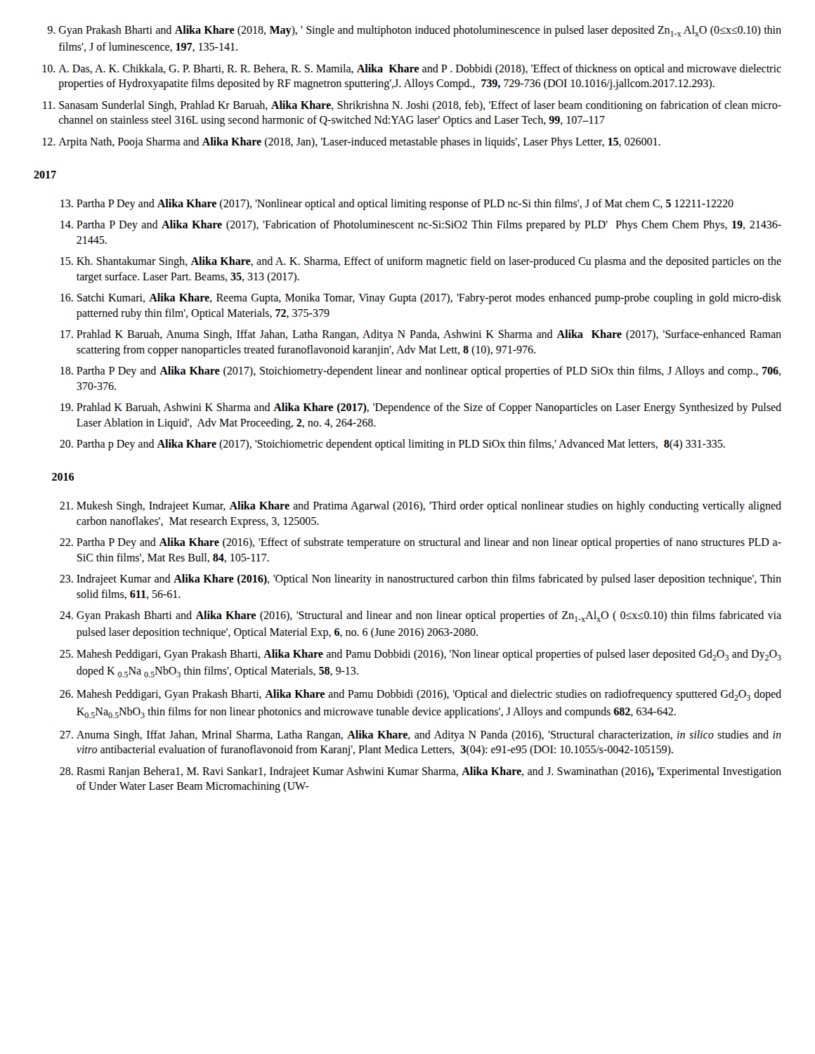Gyan Prakash Bharti and Alika Khare (2018, May), ' Single and multiphoton induced photoluminescence in pulsed laser deposited Zn1-x Alx O (0≤x≤0.10) thin films', J of luminescence, 197, 135-141.
A. Das, A. K. Chikkala, G. P. Bharti, R. R. Behera, R. S. Mamila, Alika Khare and P . Dobbidi (2018), 'Effect of thickness on optical and microwave dielectric properties of Hydroxyapatite films deposited by RF magnetron sputtering',J. Alloys Compd., 739, 729-736 (DOI 10.1016/j.jallcom.2017.12.293).
Sanasam Sunderlal Singh, Prahlad Kr Baruah, Alika Khare, Shrikrishna N. Joshi (2018, feb), 'Effect of laser beam conditioning on fabrication of clean micro-channel on stainless steel 316L using second harmonic of Q-switched Nd:YAG laser' Optics and Laser Tech, 99, 107–117
Arpita Nath, Pooja Sharma and Alika Khare (2018, Jan), 'Laser-induced metastable phases in liquids', Laser Phys Letter, 15, 026001.
2017
Partha P Dey and Alika Khare (2017), 'Nonlinear optical and optical limiting response of PLD nc-Si thin films', J of Mat chem C, 5 12211-12220
Partha P Dey and Alika Khare (2017), 'Fabrication of Photoluminescent nc-Si:SiO2 Thin Films prepared by PLD' Phys Chem Chem Phys, 19, 21436-21445.
Kh. Shantakumar Singh, Alika Khare, and A. K. Sharma, Effect of uniform magnetic field on laser-produced Cu plasma and the deposited particles on the target surface. Laser Part. Beams, 35, 313 (2017).
Satchi Kumari, Alika Khare, Reema Gupta, Monika Tomar, Vinay Gupta (2017), 'Fabry-perot modes enhanced pump-probe coupling in gold micro-disk patterned ruby thin film', Optical Materials, 72, 375-379
Prahlad K Baruah, Anuma Singh, Iffat Jahan, Latha Rangan, Aditya N Panda, Ashwini K Sharma and Alika Khare (2017), 'Surface-enhanced Raman scattering from copper nanoparticles treated furanoflavonoid karanjin', Adv Mat Lett, 8 (10), 971-976.
Partha P Dey and Alika Khare (2017), Stoichiometry-dependent linear and nonlinear optical properties of PLD SiOx thin films, J Alloys and comp., 706, 370-376.
Prahlad K Baruah, Ashwini K Sharma and Alika Khare (2017), 'Dependence of the Size of Copper Nanoparticles on Laser Energy Synthesized by Pulsed Laser Ablation in Liquid', Adv Mat Proceeding, 2, no. 4, 264-268.
Partha p Dey and Alika Khare (2017), 'Stoichiometric dependent optical limiting in PLD SiOx thin films,' Advanced Mat letters, 8(4) 331-335.
2016
Mukesh Singh, Indrajeet Kumar, Alika Khare and Pratima Agarwal (2016), 'Third order optical nonlinear studies on highly conducting vertically aligned carbon nanoflakes', Mat research Express, 3, 125005.
Partha P Dey and Alika Khare (2016), 'Effect of substrate temperature on structural and linear and non linear optical properties of nano structures PLD a-SiC thin films', Mat Res Bull, 84, 105-117.
Indrajeet Kumar and Alika Khare (2016), 'Optical Non linearity in nanostructured carbon thin films fabricated by pulsed laser deposition technique', Thin solid films, 611, 56-61.
Gyan Prakash Bharti and Alika Khare (2016), 'Structural and linear and non linear optical properties of Zn1-x Alx O ( 0≤x≤0.10) thin films fabricated via pulsed laser deposition technique', Optical Material Exp, 6, no. 6 (June 2016) 2063-2080.
Mahesh Peddigari, Gyan Prakash Bharti, Alika Khare and Pamu Dobbidi (2016), 'Non linear optical properties of pulsed laser deposited Gd2 O3 and Dy2 O3 doped K 0.5 Na 0.5 NbO3 thin films', Optical Materials, 58, 9-13.
Mahesh Peddigari, Gyan Prakash Bharti, Alika Khare and Pamu Dobbidi (2016), 'Optical and dielectric studies on radiofrequency sputtered Gd2 O3 doped K0.5 Na0.5 NbO3 thin films for non linear photonics and microwave tunable device applications', J Alloys and compunds 682, 634-642.
Anuma Singh, Iffat Jahan, Mrinal Sharma, Latha Rangan, Alika Khare, and Aditya N Panda (2016), 'Structural characterization, in silico studies and in vitro antibacterial evaluation of furanoflavonoid from Karanj', Plant Medica Letters, 3(04): e91-e95 (DOI: 10.1055/s-0042-105159).
Rasmi Ranjan Behera1, M. Ravi Sankar1, Indrajeet Kumar Ashwini Kumar Sharma, Alika Khare, and J. Swaminathan (2016), 'Experimental Investigation of Under Water Laser Beam Micromachining (UW-